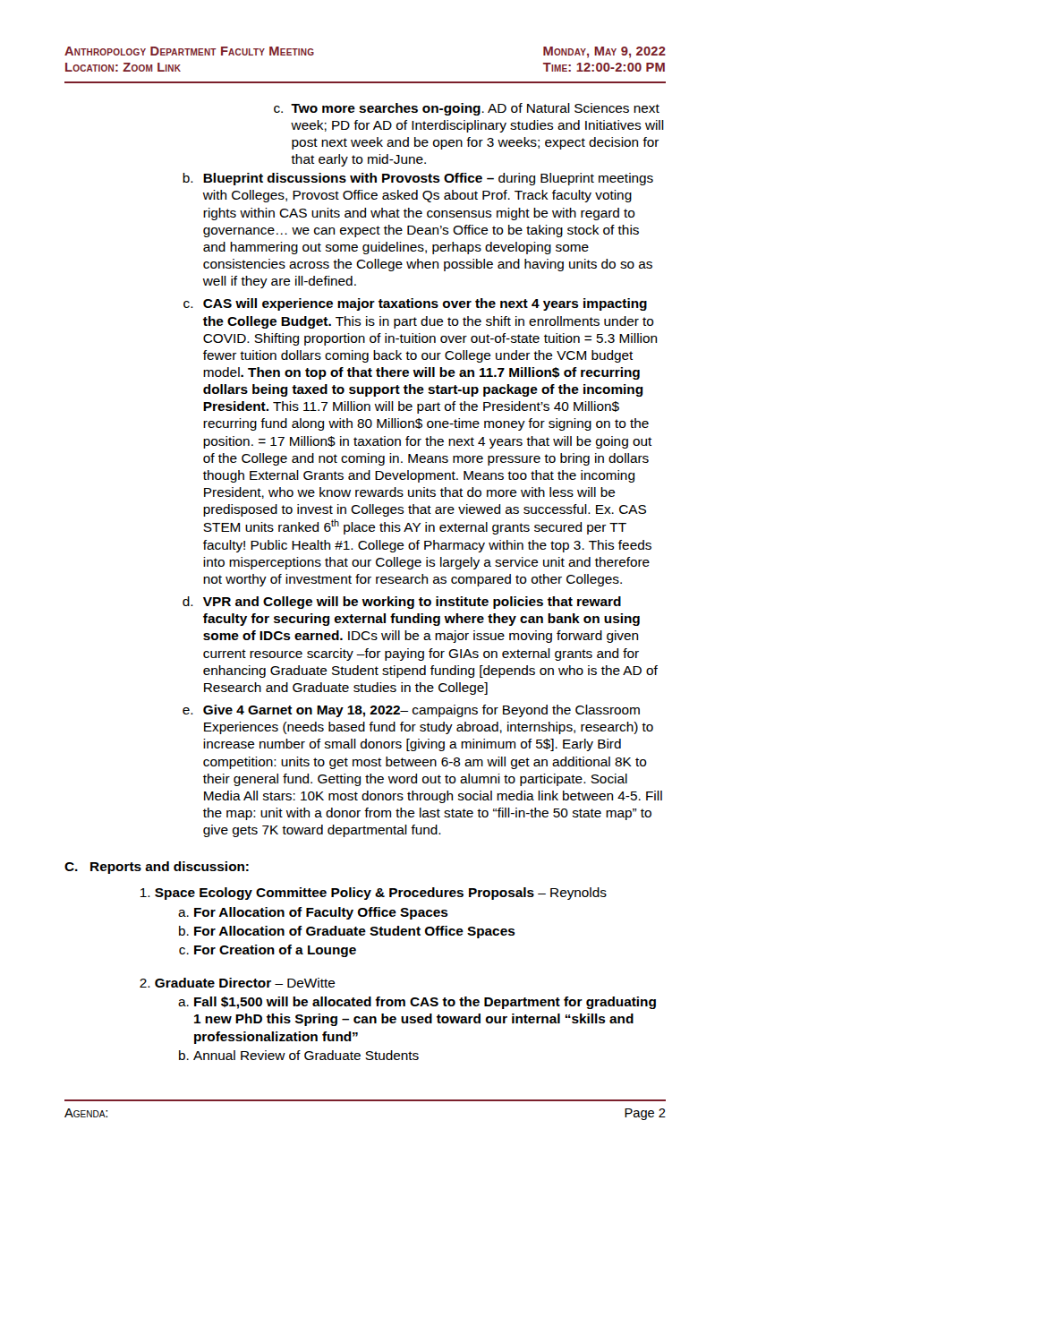Anthropology Department Faculty Meeting
Location: Zoom Link
Monday, May 9, 2022
Time: 12:00-2:00 PM
Two more searches on-going. AD of Natural Sciences next week; PD for AD of Interdisciplinary studies and Initiatives will post next week and be open for 3 weeks; expect decision for that early to mid-June.
Blueprint discussions with Provosts Office – during Blueprint meetings with Colleges, Provost Office asked Qs about Prof. Track faculty voting rights within CAS units and what the consensus might be with regard to governance… we can expect the Dean’s Office to be taking stock of this and hammering out some guidelines, perhaps developing some consistencies across the College when possible and having units do so as well if they are ill-defined.
CAS will experience major taxations over the next 4 years impacting the College Budget. This is in part due to the shift in enrollments under to COVID. Shifting proportion of in-tuition over out-of-state tuition = 5.3 Million fewer tuition dollars coming back to our College under the VCM budget model. Then on top of that there will be an 11.7 Million$ of recurring dollars being taxed to support the start-up package of the incoming President. This 11.7 Million will be part of the President’s 40 Million$ recurring fund along with 80 Million$ one-time money for signing on to the position. = 17 Million$ in taxation for the next 4 years that will be going out of the College and not coming in. Means more pressure to bring in dollars though External Grants and Development. Means too that the incoming President, who we know rewards units that do more with less will be predisposed to invest in Colleges that are viewed as successful. Ex. CAS STEM units ranked 6th place this AY in external grants secured per TT faculty! Public Health #1. College of Pharmacy within the top 3. This feeds into misperceptions that our College is largely a service unit and therefore not worthy of investment for research as compared to other Colleges.
VPR and College will be working to institute policies that reward faculty for securing external funding where they can bank on using some of IDCs earned. IDCs will be a major issue moving forward given current resource scarcity –for paying for GIAs on external grants and for enhancing Graduate Student stipend funding [depends on who is the AD of Research and Graduate studies in the College]
Give 4 Garnet on May 18, 2022– campaigns for Beyond the Classroom Experiences (needs based fund for study abroad, internships, research) to increase number of small donors [giving a minimum of 5$]. Early Bird competition: units to get most between 6-8 am will get an additional 8K to their general fund. Getting the word out to alumni to participate. Social Media All stars: 10K most donors through social media link between 4-5. Fill the map: unit with a donor from the last state to “fill-in-the 50 state map” to give gets 7K toward departmental fund.
C. Reports and discussion:
Space Ecology Committee Policy & Procedures Proposals – Reynolds
For Allocation of Faculty Office Spaces
For Allocation of Graduate Student Office Spaces
For Creation of a Lounge
Graduate Director – DeWitte
Fall $1,500 will be allocated from CAS to the Department for graduating 1 new PhD this Spring – can be used toward our internal “skills and professionalization fund”
Annual Review of Graduate Students
Agenda: Page 2